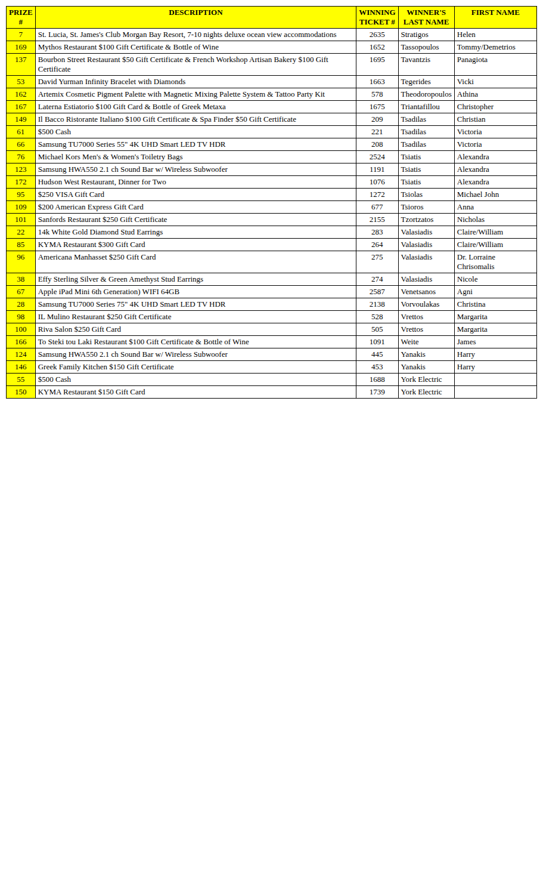| PRIZE # | DESCRIPTION | WINNING TICKET # | WINNER'S LAST NAME | FIRST NAME |
| --- | --- | --- | --- | --- |
| 7 | St. Lucia, St. James's Club Morgan Bay Resort, 7-10 nights deluxe ocean view accommodations | 2635 | Stratigos | Helen |
| 169 | Mythos Restaurant $100 Gift Certificate & Bottle of Wine | 1652 | Tassopoulos | Tommy/Demetrios |
| 137 | Bourbon Street Restaurant $50 Gift Certificate & French Workshop Artisan Bakery $100 Gift Certificate | 1695 | Tavantzis | Panagiota |
| 53 | David Yurman Infinity Bracelet with Diamonds | 1663 | Tegerides | Vicki |
| 162 | Artemix Cosmetic Pigment Palette with Magnetic Mixing Palette System & Tattoo Party Kit | 578 | Theodoropoulos | Athina |
| 167 | Laterna Estiatorio $100 Gift Card & Bottle of Greek Metaxa | 1675 | Triantafillou | Christopher |
| 149 | Il Bacco Ristorante Italiano $100 Gift Certificate & Spa Finder $50 Gift Certificate | 209 | Tsadilas | Christian |
| 61 | $500 Cash | 221 | Tsadilas | Victoria |
| 66 | Samsung TU7000 Series 55" 4K UHD Smart LED TV HDR | 208 | Tsadilas | Victoria |
| 76 | Michael Kors Men's & Women's Toiletry Bags | 2524 | Tsiatis | Alexandra |
| 123 | Samsung HWA550 2.1 ch Sound Bar w/ Wireless Subwoofer | 1191 | Tsiatis | Alexandra |
| 172 | Hudson West Restaurant, Dinner for Two | 1076 | Tsiatis | Alexandra |
| 95 | $250 VISA Gift Card | 1272 | Tsiolas | Michael John |
| 109 | $200 American Express Gift Card | 677 | Tsioros | Anna |
| 101 | Sanfords Restaurant $250 Gift Certificate | 2155 | Tzortzatos | Nicholas |
| 22 | 14k White Gold Diamond Stud Earrings | 283 | Valasiadis | Claire/William |
| 85 | KYMA Restaurant $300 Gift Card | 264 | Valasiadis | Claire/William |
| 96 | Americana Manhasset $250 Gift Card | 275 | Valasiadis | Dr. Lorraine Chrisomalis |
| 38 | Effy Sterling Silver & Green Amethyst Stud Earrings | 274 | Valasiadis | Nicole |
| 67 | Apple iPad Mini 6th Generation) WIFI 64GB | 2587 | Venetsanos | Agni |
| 28 | Samsung TU7000 Series 75" 4K UHD Smart LED TV HDR | 2138 | Vorvoulakas | Christina |
| 98 | IL Mulino Restaurant $250 Gift Certificate | 528 | Vrettos | Margarita |
| 100 | Riva Salon $250 Gift Card | 505 | Vrettos | Margarita |
| 166 | To Steki tou Laki Restaurant $100 Gift Certificate & Bottle of Wine | 1091 | Weite | James |
| 124 | Samsung HWA550 2.1 ch Sound Bar w/ Wireless Subwoofer | 445 | Yanakis | Harry |
| 146 | Greek Family Kitchen $150 Gift Certificate | 453 | Yanakis | Harry |
| 55 | $500 Cash | 1688 | York Electric | |
| 150 | KYMA Restaurant $150 Gift Card | 1739 | York Electric | |